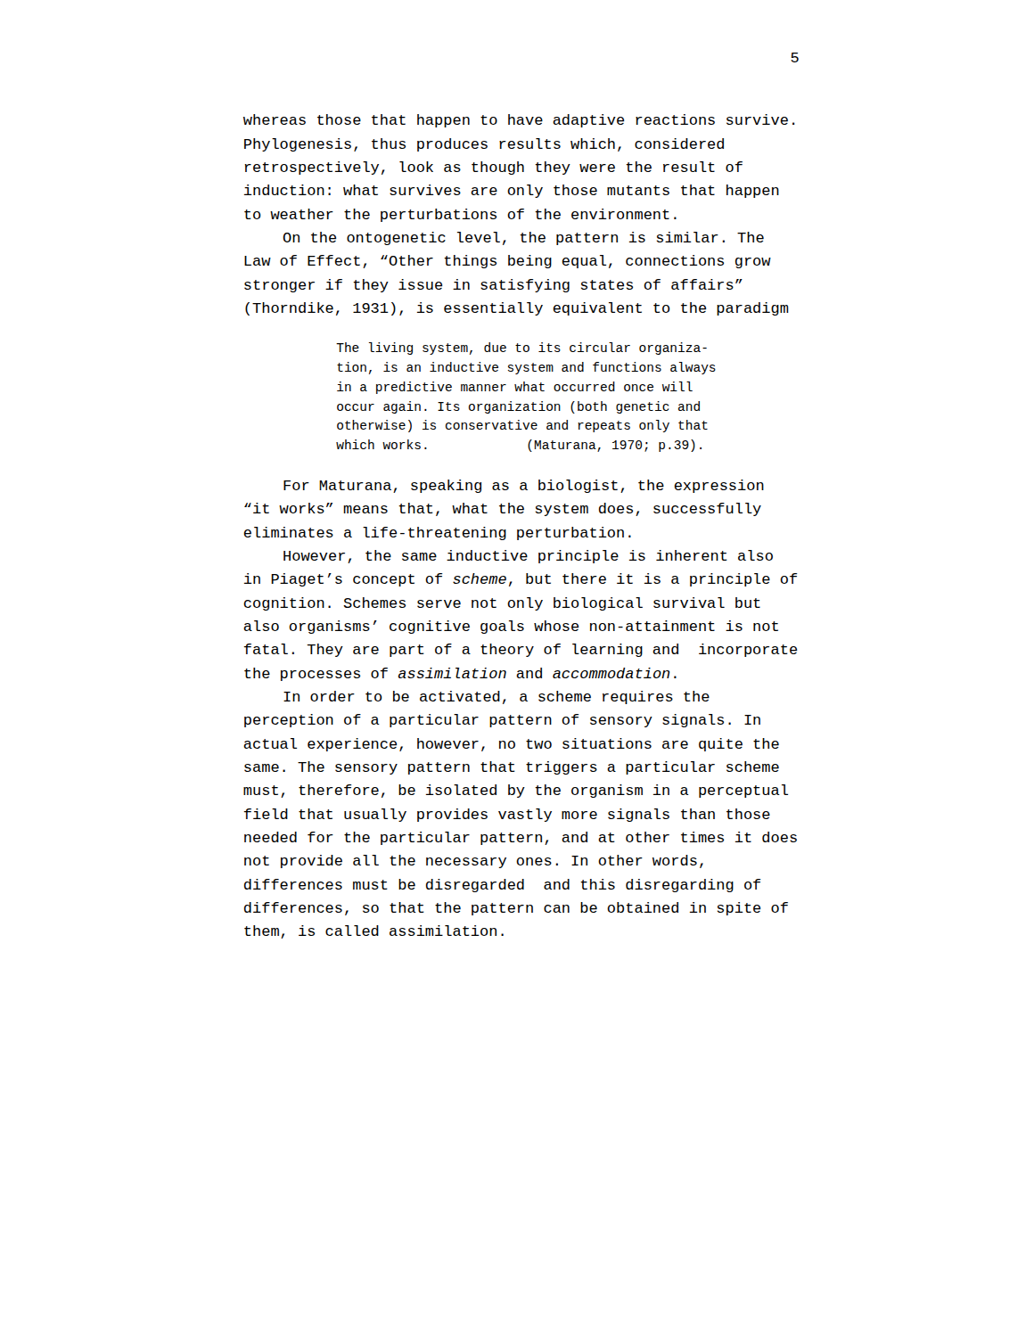5
whereas those that happen to have adaptive reactions survive. Phylogenesis, thus produces results which, considered retrospectively, look as though they were the result of induction: what survives are only those mutants that happen to weather the perturbations of the environment.
On the ontogenetic level, the pattern is similar. The Law of Effect, “Other things being equal, connections grow stronger if they issue in satisfying states of affairs” (Thorndike, 1931), is essentially equivalent to the paradigm
The living system, due to its circular organiza-
tion, is an inductive system and functions always
in a predictive manner what occurred once will
occur again. Its organization (both genetic and
otherwise) is conservative and repeats only that
which works.(Maturana, 1970; p.39).
For Maturana, speaking as a biologist, the expression “it works” means that, what the system does, successfully eliminates a life-threatening perturbation.
However, the same inductive principle is inherent also in Piaget’s concept of scheme, but there it is a principle of cognition. Schemes serve not only biological survival but also organisms’ cognitive goals whose non-attainment is not fatal. They are part of a theory of learning and incorporate the processes of assimilation and accommodation.
In order to be activated, a scheme requires the perception of a particular pattern of sensory signals. In actual experience, however, no two situations are quite the same. The sensory pattern that triggers a particular scheme must, therefore, be isolated by the organism in a perceptual field that usually provides vastly more signals than those needed for the particular pattern, and at other times it does not provide all the necessary ones. In other words, differences must be disregarded and this disregarding of differences, so that the pattern can be obtained in spite of them, is called assimilation.